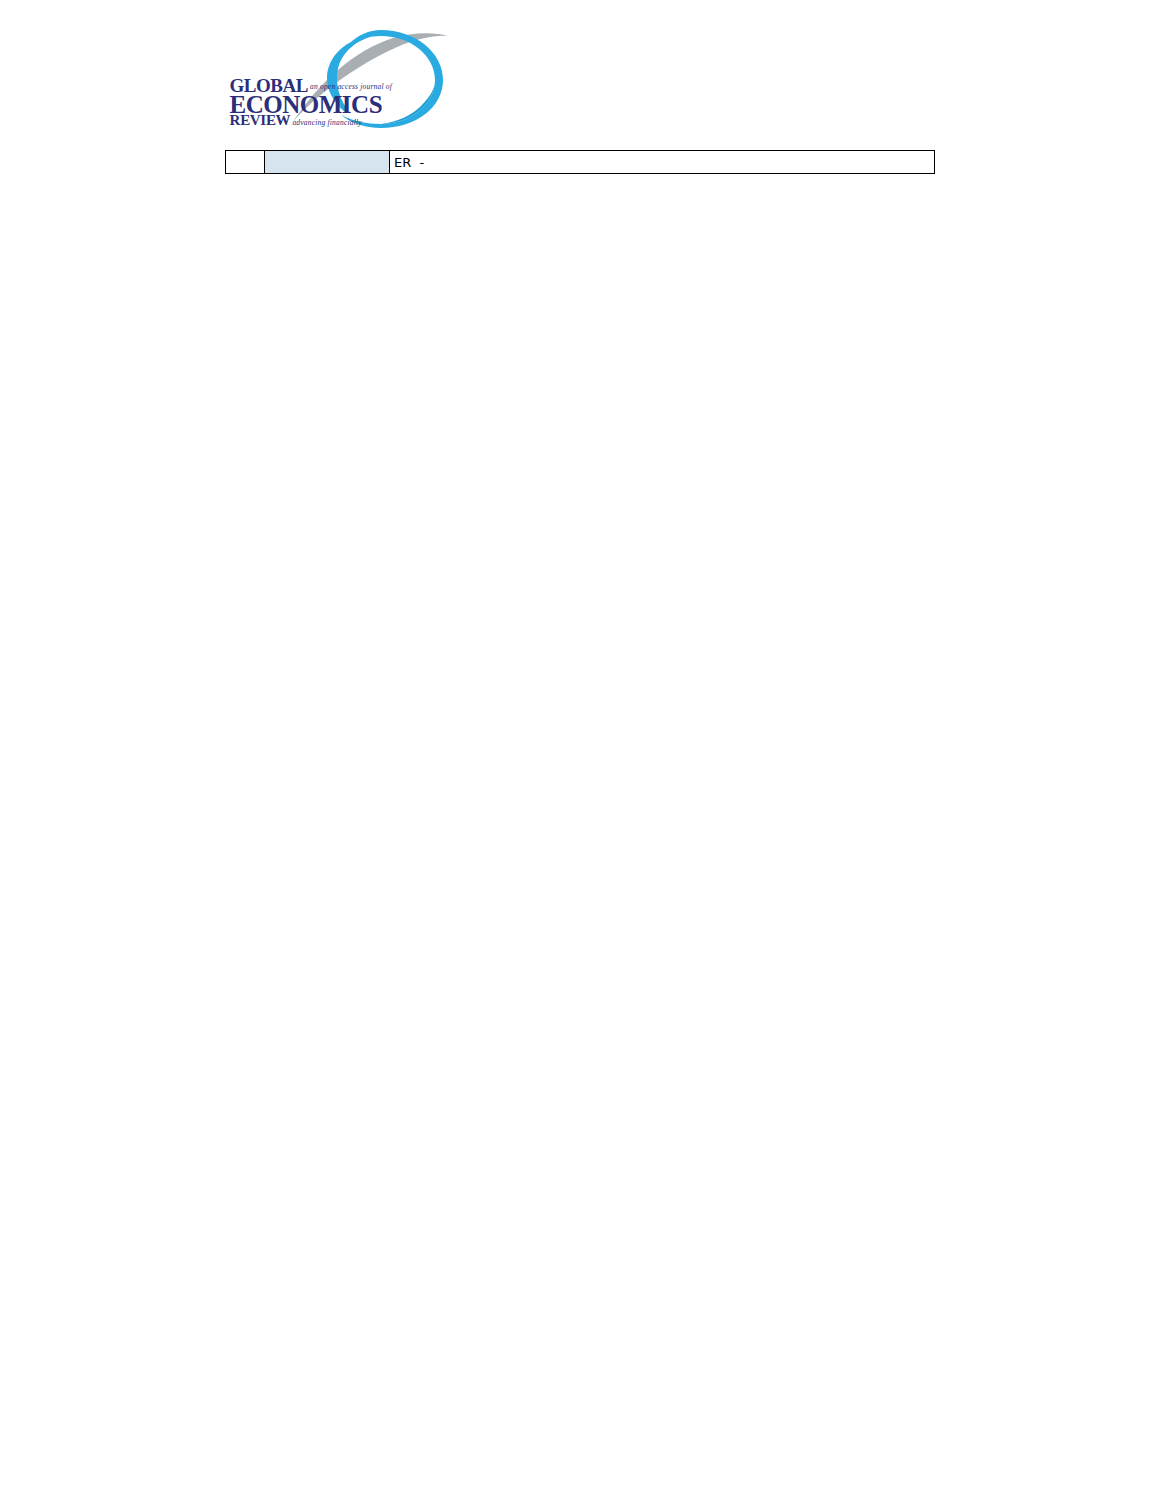GLOBAL an open access journal of ECONOMICS REVIEW advancing financially
| | | ER - |